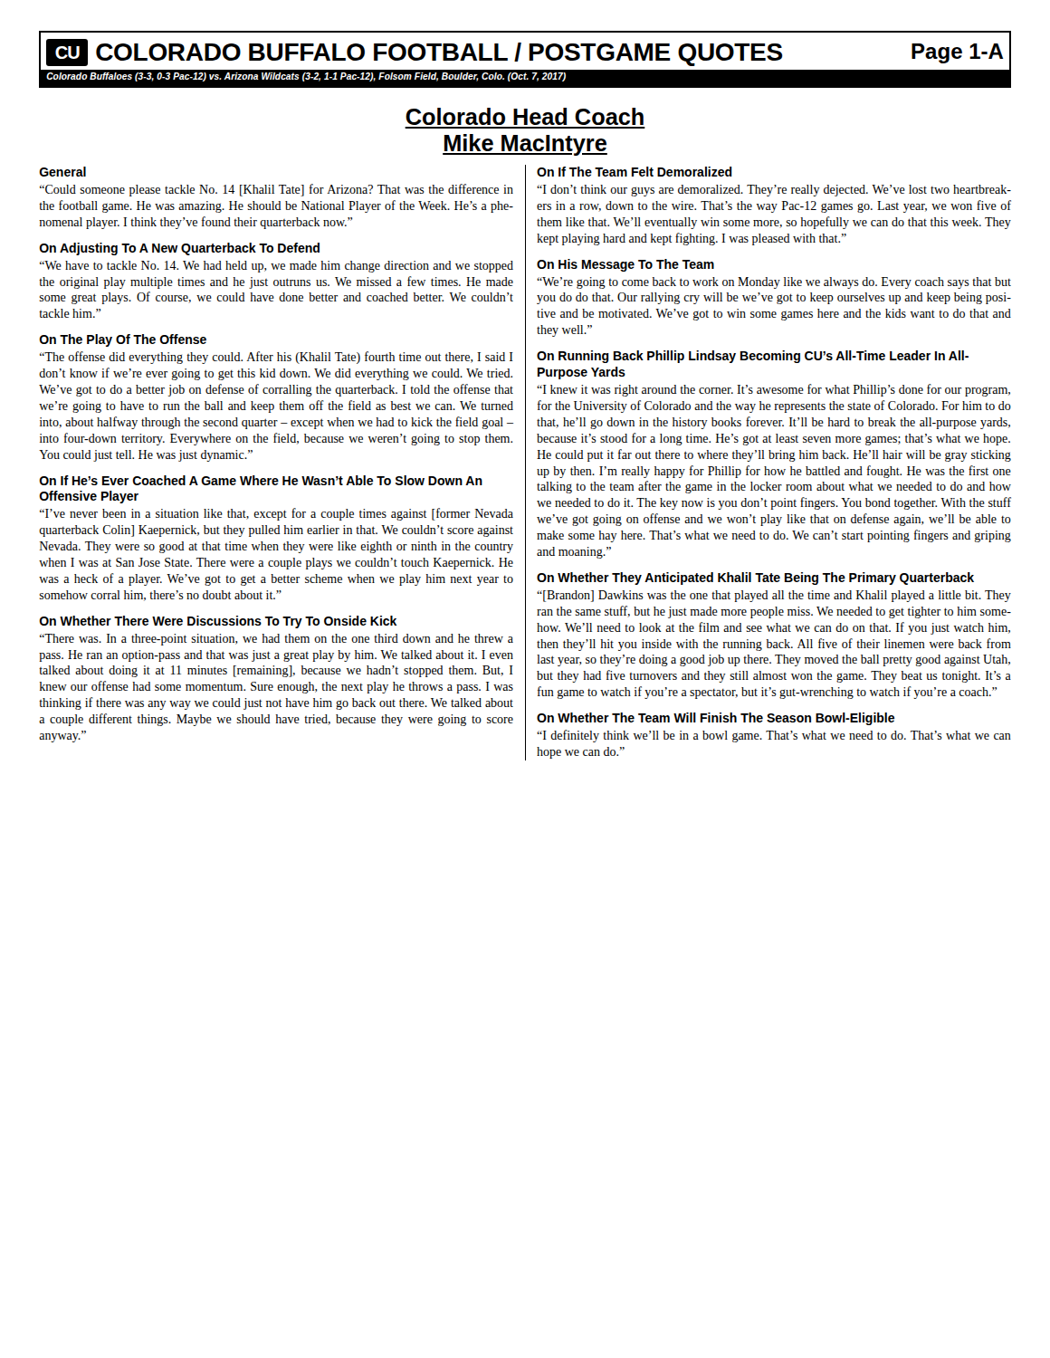CU
COLORADO BUFFALO FOOTBALL / POSTGAME QUOTES
Page 1-A
Colorado Buffaloes (3-3, 0-3 Pac-12) vs. Arizona Wildcats (3-2, 1-1 Pac-12), Folsom Field, Boulder, Colo. (Oct. 7, 2017)
Colorado Head Coach Mike MacIntyre
General
“Could someone please tackle No. 14 [Khalil Tate] for Arizona? That was the difference in the football game. He was amazing. He should be National Player of the Week. He’s a phenomenal player. I think they’ve found their quarterback now.”
On Adjusting To A New Quarterback To Defend
“We have to tackle No. 14. We had held up, we made him change direction and we stopped the original play multiple times and he just outruns us. We missed a few times. He made some great plays. Of course, we could have done better and coached better. We couldn’t tackle him.”
On The Play Of The Offense
“The offense did everything they could. After his (Khalil Tate) fourth time out there, I said I don’t know if we’re ever going to get this kid down. We did everything we could. We tried. We’ve got to do a better job on defense of corralling the quarterback. I told the offense that we’re going to have to run the ball and keep them off the field as best we can. We turned into, about halfway through the second quarter – except when we had to kick the field goal – into four-down territory. Everywhere on the field, because we weren’t going to stop them. You could just tell. He was just dynamic.”
On If He’s Ever Coached A Game Where He Wasn’t Able To Slow Down An Offensive Player
“I’ve never been in a situation like that, except for a couple times against [former Nevada quarterback Colin] Kaepernick, but they pulled him earlier in that. We couldn’t score against Nevada. They were so good at that time when they were like eighth or ninth in the country when I was at San Jose State. There were a couple plays we couldn’t touch Kaepernick. He was a heck of a player. We’ve got to get a better scheme when we play him next year to somehow corral him, there’s no doubt about it.”
On Whether There Were Discussions To Try To Onside Kick
“There was. In a three-point situation, we had them on the one third down and he threw a pass. He ran an option-pass and that was just a great play by him. We talked about it. I even talked about doing it at 11 minutes [remaining], because we hadn’t stopped them. But, I knew our offense had some momentum. Sure enough, the next play he throws a pass. I was thinking if there was any way we could just not have him go back out there. We talked about a couple different things. Maybe we should have tried, because they were going to score anyway.”
On If The Team Felt Demoralized
“I don’t think our guys are demoralized. They’re really dejected. We’ve lost two heartbreakers in a row, down to the wire. That’s the way Pac-12 games go. Last year, we won five of them like that. We’ll eventually win some more, so hopefully we can do that this week. They kept playing hard and kept fighting. I was pleased with that.”
On His Message To The Team
“We’re going to come back to work on Monday like we always do. Every coach says that but you do do that. Our rallying cry will be we’ve got to keep ourselves up and keep being positive and be motivated. We’ve got to win some games here and the kids want to do that and they well.”
On Running Back Phillip Lindsay Becoming CU’s All-Time Leader In All-Purpose Yards
“I knew it was right around the corner. It’s awesome for what Phillip’s done for our program, for the University of Colorado and the way he represents the state of Colorado. For him to do that, he’ll go down in the history books forever. It’ll be hard to break the all-purpose yards, because it’s stood for a long time. He’s got at least seven more games; that’s what we hope. He could put it far out there to where they’ll bring him back. He’ll hair will be gray sticking up by then. I’m really happy for Phillip for how he battled and fought. He was the first one talking to the team after the game in the locker room about what we needed to do and how we needed to do it. The key now is you don’t point fingers. You bond together. With the stuff we’ve got going on offense and we won’t play like that on defense again, we’ll be able to make some hay here. That’s what we need to do. We can’t start pointing fingers and griping and moaning.”
On Whether They Anticipated Khalil Tate Being The Primary Quarterback
“[Brandon] Dawkins was the one that played all the time and Khalil played a little bit. They ran the same stuff, but he just made more people miss. We needed to get tighter to him somehow. We’ll need to look at the film and see what we can do on that. If you just watch him, then they’ll hit you inside with the running back. All five of their linemen were back from last year, so they’re doing a good job up there. They moved the ball pretty good against Utah, but they had five turnovers and they still almost won the game. They beat us tonight. It’s a fun game to watch if you’re a spectator, but it’s gut-wrenching to watch if you’re a coach.”
On Whether The Team Will Finish The Season Bowl-Eligible
“I definitely think we’ll be in a bowl game. That’s what we need to do. That’s what we can hope we can do.”